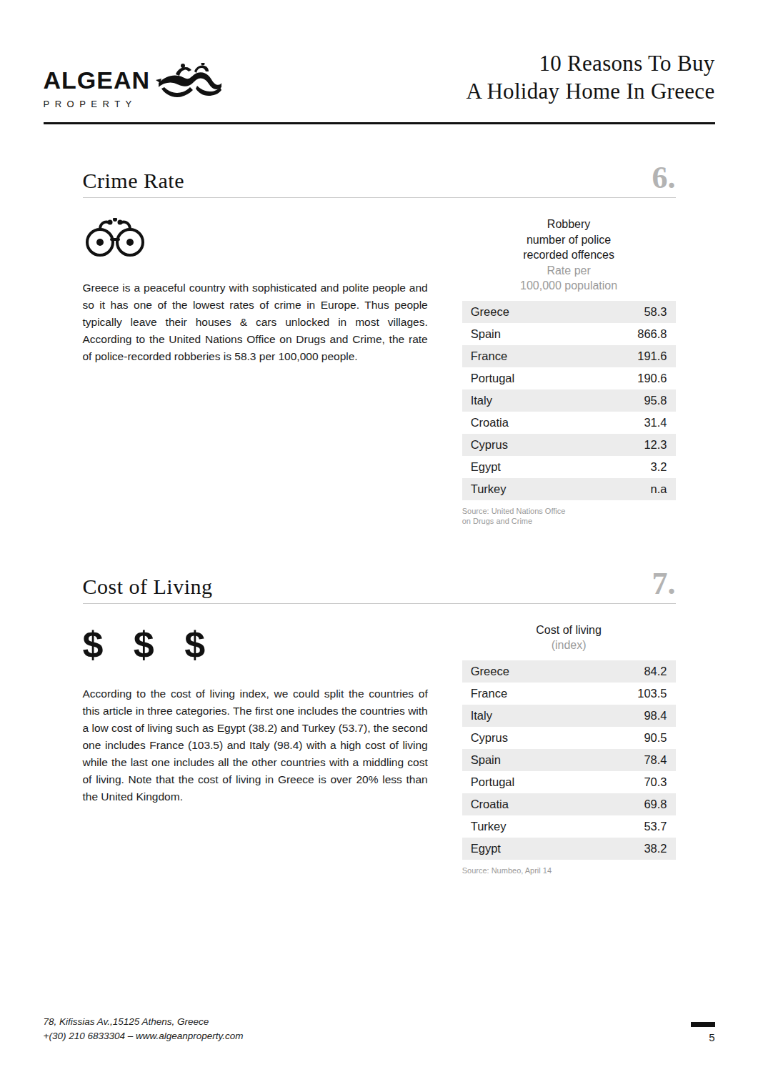ALGEAN
PROPERTY
10 Reasons To Buy
A Holiday Home In Greece
Crime Rate
6.
Greece is a peaceful country with sophisticated and polite people and so it has one of the lowest rates of crime in Europe. Thus people typically leave their houses & cars unlocked in most villages. According to the United Nations Office on Drugs and Crime, the rate of police-recorded robberies is 58.3 per 100,000 people.
Robbery
number of police
recorded offences
Rate per
100,000 population
| Greece | 58.3 |
| Spain | 866.8 |
| France | 191.6 |
| Portugal | 190.6 |
| Italy | 95.8 |
| Croatia | 31.4 |
| Cyprus | 12.3 |
| Egypt | 3.2 |
| Turkey | n.a |
Source: United Nations Office
on Drugs and Crime
Cost of Living
7.
$ $ $
According to the cost of living index, we could split the countries of this article in three categories. The first one includes the countries with a low cost of living such as Egypt (38.2) and Turkey (53.7), the second one includes France (103.5) and Italy (98.4) with a high cost of living while the last one includes all the other countries with a middling cost of living. Note that the cost of living in Greece is over 20% less than the United Kingdom.
Cost of living
(index)
| Greece | 84.2 |
| France | 103.5 |
| Italy | 98.4 |
| Cyprus | 90.5 |
| Spain | 78.4 |
| Portugal | 70.3 |
| Croatia | 69.8 |
| Turkey | 53.7 |
| Egypt | 38.2 |
Source: Numbeo, April 14
78, Kifissias Av.,15125 Athens, Greece
+(30) 210 6833304 – www.algeanproperty.com
5